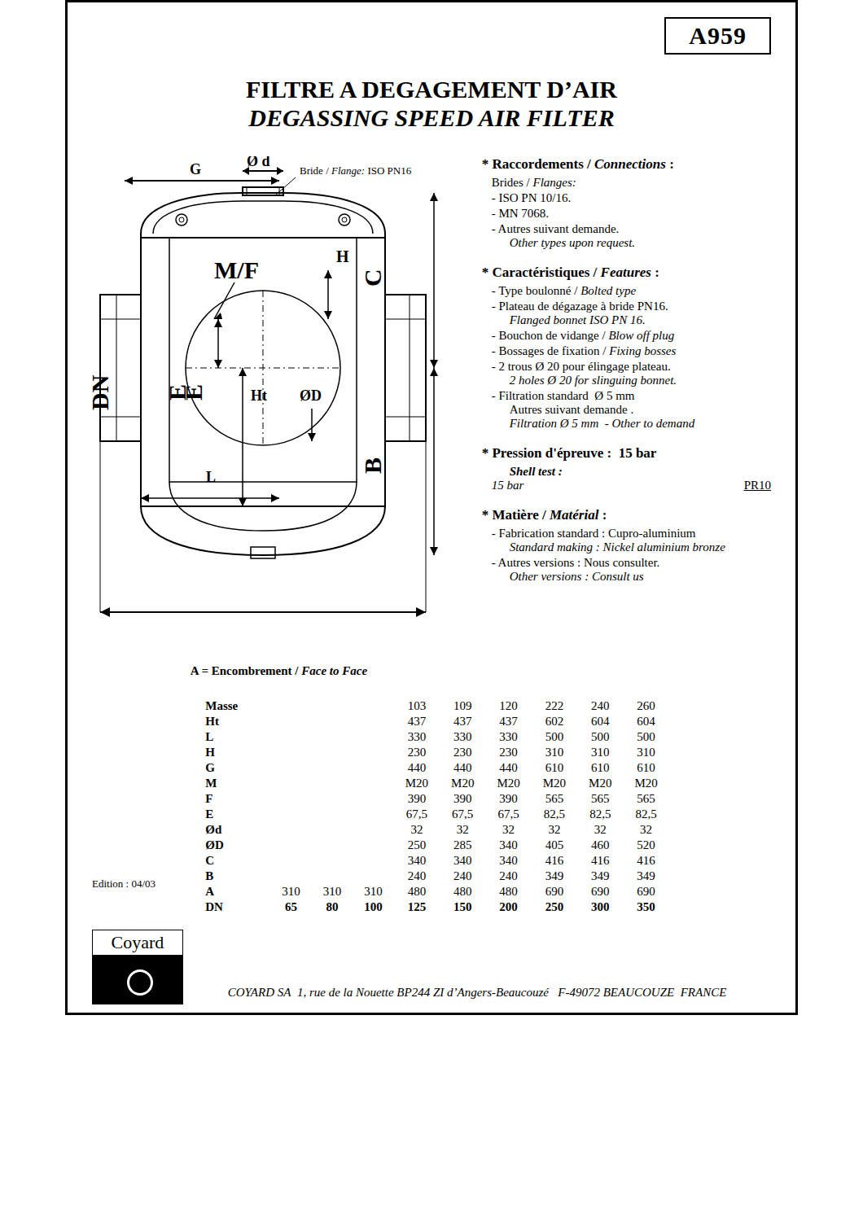A959
FILTRE A DEGAGEMENT D’AIR DEGASSING SPEED AIR FILTER
G Ø d Bride / Flange: ISO PN16 DN M/F E E H C B Ht ØD L
A = Encombrement / Face to Face
* Raccordements / Connections :
Brides / Flanges:
- ISO PN 10/16.
- MN 7068.
- Autres suivant demande. Other types upon request.
* Caractéristiques / Features :
- Type boulonné / Bolted type
- Plateau de dégazage à bride PN16. Flanged bonnet ISO PN 16.
- Bouchon de vidange / Blow off plug
- Bossages de fixation / Fixing bosses
- 2 trous Ø 20 pour élingage plateau. 2 holes Ø 20 for slinguing bonnet.
- Filtration standard Ø 5 mm Autres suivant demande . Filtration Ø 5 mm - Other to demand
* Pression d'épreuve : 15 bar
Shell test : 15 bar PR10
* Matière / Matérial :
- Fabrication standard : Cupro-aluminium Standard making : Nickel aluminium bronze
- Autres versions : Nous consulter. Other versions : Consult us
Edition : 04/03
| Masse | | | | 103 | 109 | 120 | 222 | 240 | 260 |
| Ht | | | | 437 | 437 | 437 | 602 | 604 | 604 |
| L | | | | 330 | 330 | 330 | 500 | 500 | 500 |
| H | | | | 230 | 230 | 230 | 310 | 310 | 310 |
| G | | | | 440 | 440 | 440 | 610 | 610 | 610 |
| M | | | | M20 | M20 | M20 | M20 | M20 | M20 |
| F | | | | 390 | 390 | 390 | 565 | 565 | 565 |
| E | | | | 67,5 | 67,5 | 67,5 | 82,5 | 82,5 | 82,5 |
| Ød | | | | 32 | 32 | 32 | 32 | 32 | 32 |
| ØD | | | | 250 | 285 | 340 | 405 | 460 | 520 |
| C | | | | 340 | 340 | 340 | 416 | 416 | 416 |
| B | | | | 240 | 240 | 240 | 349 | 349 | 349 |
| A | 310 | 310 | 310 | 480 | 480 | 480 | 690 | 690 | 690 |
| DN | 65 | 80 | 100 | 125 | 150 | 200 | 250 | 300 | 350 |
Coyard
COYARD SA 1, rue de la Nouette BP244 ZI d’Angers-Beaucouzé F-49072 BEAUCOUZE FRANCE